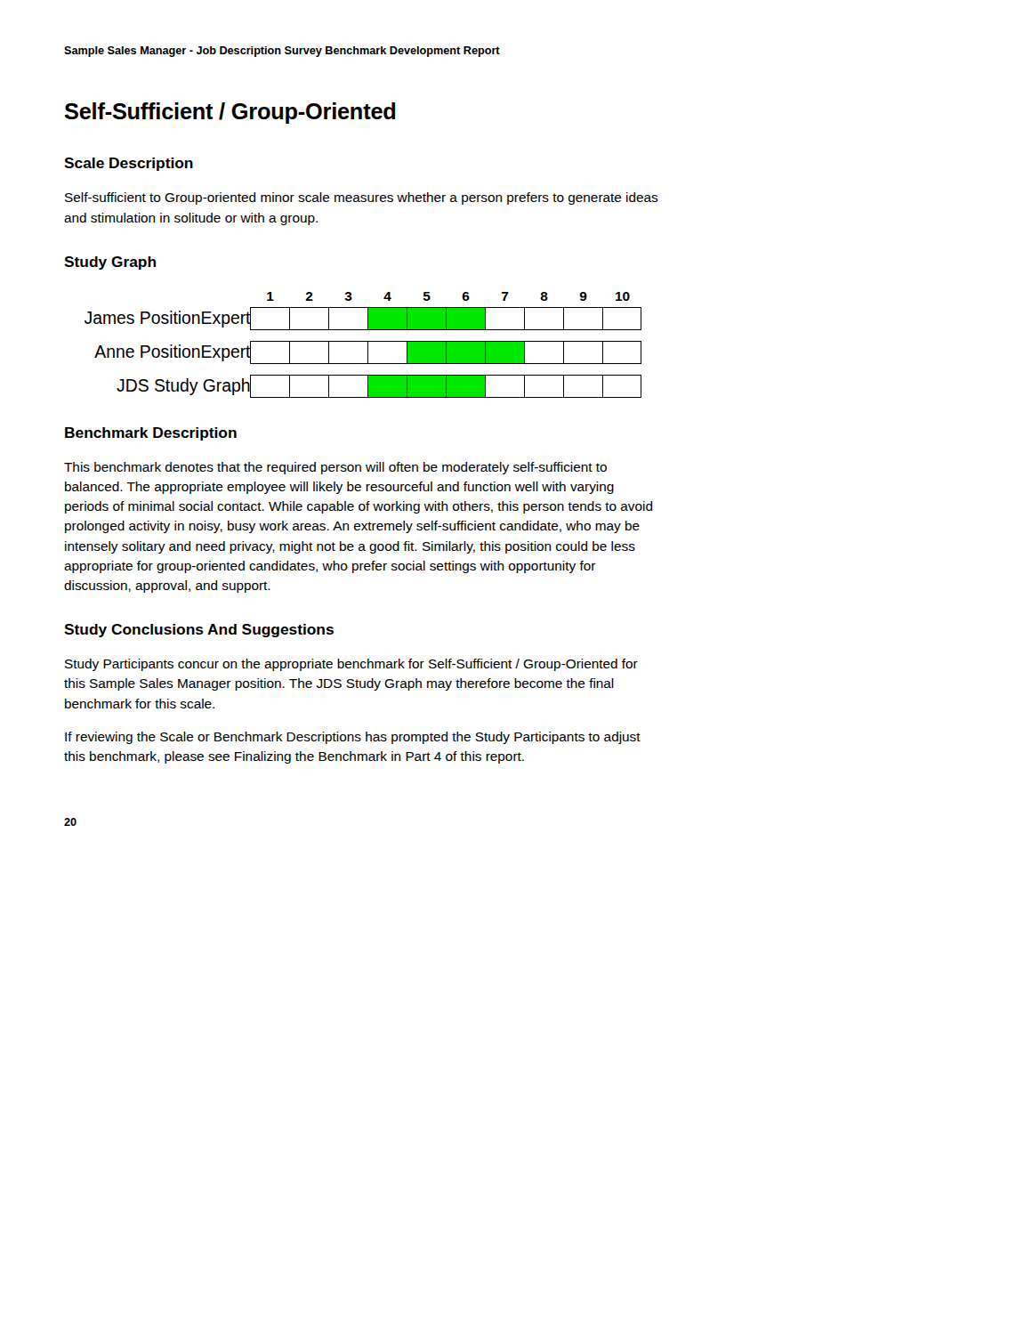Sample Sales Manager - Job Description Survey Benchmark Development Report
Self-Sufficient / Group-Oriented
Scale Description
Self-sufficient to Group-oriented minor scale measures whether a person prefers to generate ideas and stimulation in solitude or with a group.
Study Graph
| | 1 | 2 | 3 | 4 | 5 | 6 | 7 | 8 | 9 | 10 |
| James PositionExpert | |
| Anne PositionExpert | |
| JDS Study Graph | |
Benchmark Description
This benchmark denotes that the required person will often be moderately self-sufficient to balanced. The appropriate employee will likely be resourceful and function well with varying periods of minimal social contact. While capable of working with others, this person tends to avoid prolonged activity in noisy, busy work areas. An extremely self-sufficient candidate, who may be intensely solitary and need privacy, might not be a good fit. Similarly, this position could be less appropriate for group-oriented candidates, who prefer social settings with opportunity for discussion, approval, and support.
Study Conclusions And Suggestions
Study Participants concur on the appropriate benchmark for Self-Sufficient / Group-Oriented for this Sample Sales Manager position. The JDS Study Graph may therefore become the final benchmark for this scale.
If reviewing the Scale or Benchmark Descriptions has prompted the Study Participants to adjust this benchmark, please see Finalizing the Benchmark in Part 4 of this report.
20